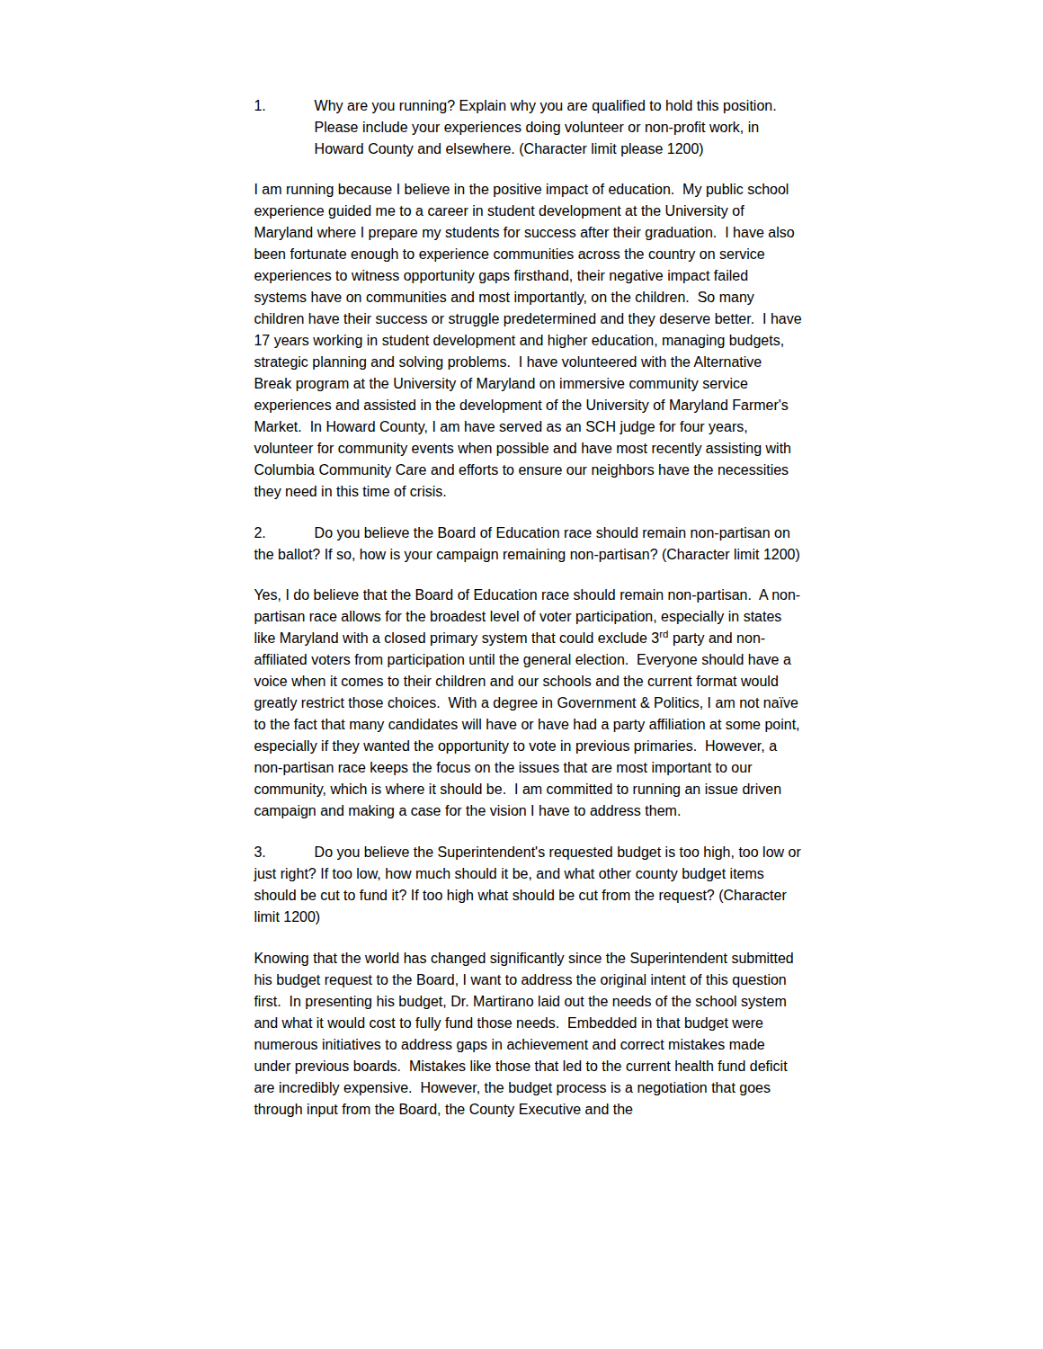1. Why are you running? Explain why you are qualified to hold this position. Please include your experiences doing volunteer or non-profit work, in Howard County and elsewhere. (Character limit please 1200)
I am running because I believe in the positive impact of education. My public school experience guided me to a career in student development at the University of Maryland where I prepare my students for success after their graduation. I have also been fortunate enough to experience communities across the country on service experiences to witness opportunity gaps firsthand, their negative impact failed systems have on communities and most importantly, on the children. So many children have their success or struggle predetermined and they deserve better. I have 17 years working in student development and higher education, managing budgets, strategic planning and solving problems. I have volunteered with the Alternative Break program at the University of Maryland on immersive community service experiences and assisted in the development of the University of Maryland Farmer's Market. In Howard County, I am have served as an SCH judge for four years, volunteer for community events when possible and have most recently assisting with Columbia Community Care and efforts to ensure our neighbors have the necessities they need in this time of crisis.
2. Do you believe the Board of Education race should remain non-partisan on the ballot? If so, how is your campaign remaining non-partisan? (Character limit 1200)
Yes, I do believe that the Board of Education race should remain non-partisan. A non-partisan race allows for the broadest level of voter participation, especially in states like Maryland with a closed primary system that could exclude 3rd party and non-affiliated voters from participation until the general election. Everyone should have a voice when it comes to their children and our schools and the current format would greatly restrict those choices. With a degree in Government & Politics, I am not naïve to the fact that many candidates will have or have had a party affiliation at some point, especially if they wanted the opportunity to vote in previous primaries. However, a non-partisan race keeps the focus on the issues that are most important to our community, which is where it should be. I am committed to running an issue driven campaign and making a case for the vision I have to address them.
3. Do you believe the Superintendent's requested budget is too high, too low or just right? If too low, how much should it be, and what other county budget items should be cut to fund it? If too high what should be cut from the request? (Character limit 1200)
Knowing that the world has changed significantly since the Superintendent submitted his budget request to the Board, I want to address the original intent of this question first. In presenting his budget, Dr. Martirano laid out the needs of the school system and what it would cost to fully fund those needs. Embedded in that budget were numerous initiatives to address gaps in achievement and correct mistakes made under previous boards. Mistakes like those that led to the current health fund deficit are incredibly expensive. However, the budget process is a negotiation that goes through input from the Board, the County Executive and the